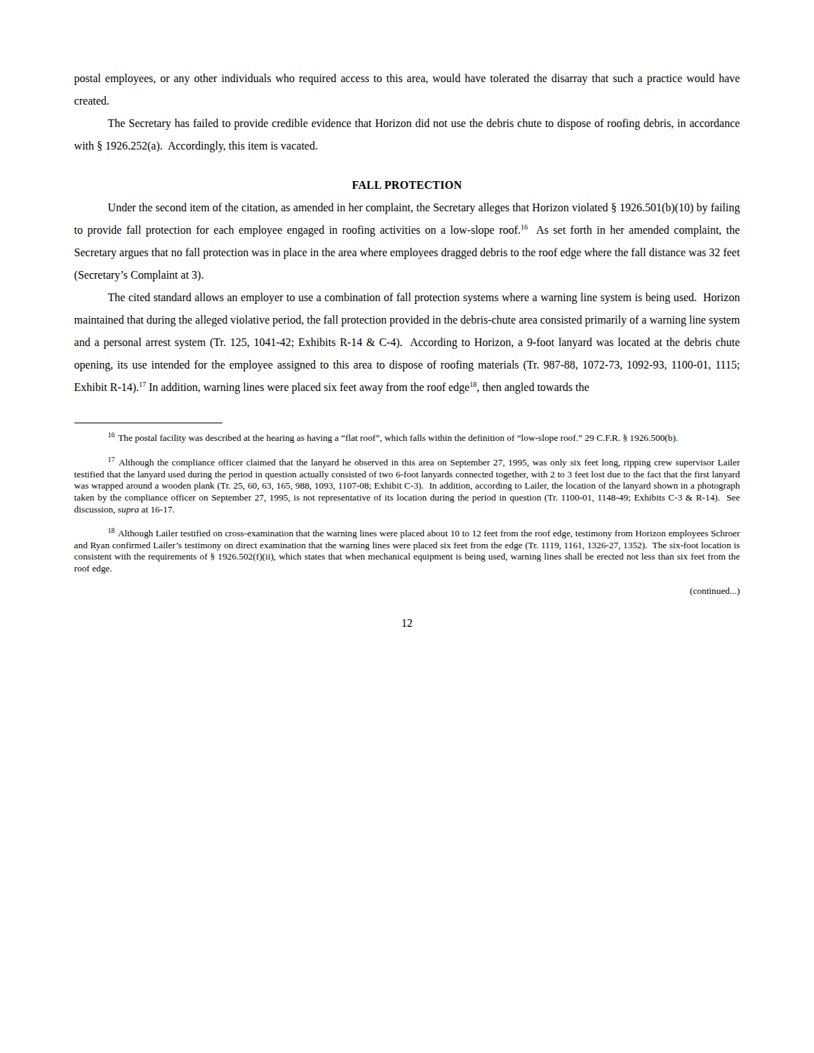postal employees, or any other individuals who required access to this area, would have tolerated the disarray that such a practice would have created.
The Secretary has failed to provide credible evidence that Horizon did not use the debris chute to dispose of roofing debris, in accordance with § 1926.252(a). Accordingly, this item is vacated.
FALL PROTECTION
Under the second item of the citation, as amended in her complaint, the Secretary alleges that Horizon violated § 1926.501(b)(10) by failing to provide fall protection for each employee engaged in roofing activities on a low-slope roof.16 As set forth in her amended complaint, the Secretary argues that no fall protection was in place in the area where employees dragged debris to the roof edge where the fall distance was 32 feet (Secretary’s Complaint at 3).
The cited standard allows an employer to use a combination of fall protection systems where a warning line system is being used. Horizon maintained that during the alleged violative period, the fall protection provided in the debris-chute area consisted primarily of a warning line system and a personal arrest system (Tr. 125, 1041-42; Exhibits R-14 & C-4). According to Horizon, a 9-foot lanyard was located at the debris chute opening, its use intended for the employee assigned to this area to dispose of roofing materials (Tr. 987-88, 1072-73, 1092-93, 1100-01, 1115; Exhibit R-14).17 In addition, warning lines were placed six feet away from the roof edge18, then angled towards the
16 The postal facility was described at the hearing as having a “flat roof”, which falls within the definition of “low-slope roof.” 29 C.F.R. § 1926.500(b).
17 Although the compliance officer claimed that the lanyard he observed in this area on September 27, 1995, was only six feet long, ripping crew supervisor Lailer testified that the lanyard used during the period in question actually consisted of two 6-foot lanyards connected together, with 2 to 3 feet lost due to the fact that the first lanyard was wrapped around a wooden plank (Tr. 25, 60, 63, 165, 988, 1093, 1107-08; Exhibit C-3). In addition, according to Lailer, the location of the lanyard shown in a photograph taken by the compliance officer on September 27, 1995, is not representative of its location during the period in question (Tr. 1100-01, 1148-49; Exhibits C-3 & R-14). See discussion, supra at 16-17.
18 Although Lailer testified on cross-examination that the warning lines were placed about 10 to 12 feet from the roof edge, testimony from Horizon employees Schroer and Ryan confirmed Lailer’s testimony on direct examination that the warning lines were placed six feet from the edge (Tr. 1119, 1161, 1326-27, 1352). The six-foot location is consistent with the requirements of § 1926.502(f)(ii), which states that when mechanical equipment is being used, warning lines shall be erected not less than six feet from the roof edge.
(continued...)
12